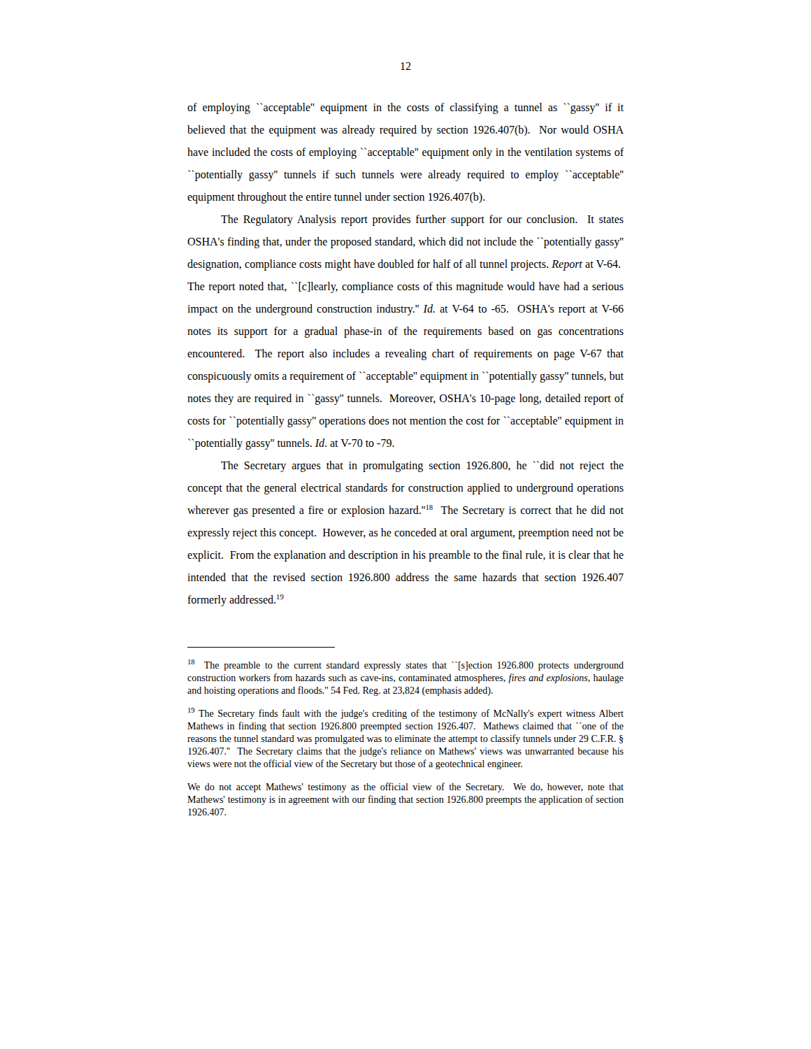12
of employing ``acceptable'' equipment in the costs of classifying a tunnel as ``gassy'' if it believed that the equipment was already required by section 1926.407(b). Nor would OSHA have included the costs of employing ``acceptable'' equipment only in the ventilation systems of ``potentially gassy'' tunnels if such tunnels were already required to employ ``acceptable'' equipment throughout the entire tunnel under section 1926.407(b).
The Regulatory Analysis report provides further support for our conclusion. It states OSHA's finding that, under the proposed standard, which did not include the ``potentially gassy'' designation, compliance costs might have doubled for half of all tunnel projects. Report at V-64. The report noted that, ``[c]learly, compliance costs of this magnitude would have had a serious impact on the underground construction industry.'' Id. at V-64 to -65. OSHA's report at V-66 notes its support for a gradual phase-in of the requirements based on gas concentrations encountered. The report also includes a revealing chart of requirements on page V-67 that conspicuously omits a requirement of ``acceptable'' equipment in ``potentially gassy'' tunnels, but notes they are required in ``gassy'' tunnels. Moreover, OSHA's 10-page long, detailed report of costs for ``potentially gassy'' operations does not mention the cost for ``acceptable'' equipment in ``potentially gassy'' tunnels. Id. at V-70 to -79.
The Secretary argues that in promulgating section 1926.800, he ``did not reject the concept that the general electrical standards for construction applied to underground operations wherever gas presented a fire or explosion hazard.''18 The Secretary is correct that he did not expressly reject this concept. However, as he conceded at oral argument, preemption need not be explicit. From the explanation and description in his preamble to the final rule, it is clear that he intended that the revised section 1926.800 address the same hazards that section 1926.407 formerly addressed.19
18 The preamble to the current standard expressly states that ``[s]ection 1926.800 protects underground construction workers from hazards such as cave-ins, contaminated atmospheres, fires and explosions, haulage and hoisting operations and floods.'' 54 Fed. Reg. at 23,824 (emphasis added).
19 The Secretary finds fault with the judge's crediting of the testimony of McNally's expert witness Albert Mathews in finding that section 1926.800 preempted section 1926.407. Mathews claimed that ``one of the reasons the tunnel standard was promulgated was to eliminate the attempt to classify tunnels under 29 C.F.R. § 1926.407.'' The Secretary claims that the judge's reliance on Mathews' views was unwarranted because his views were not the official view of the Secretary but those of a geotechnical engineer.
We do not accept Mathews' testimony as the official view of the Secretary. We do, however, note that Mathews' testimony is in agreement with our finding that section 1926.800 preempts the application of section 1926.407.